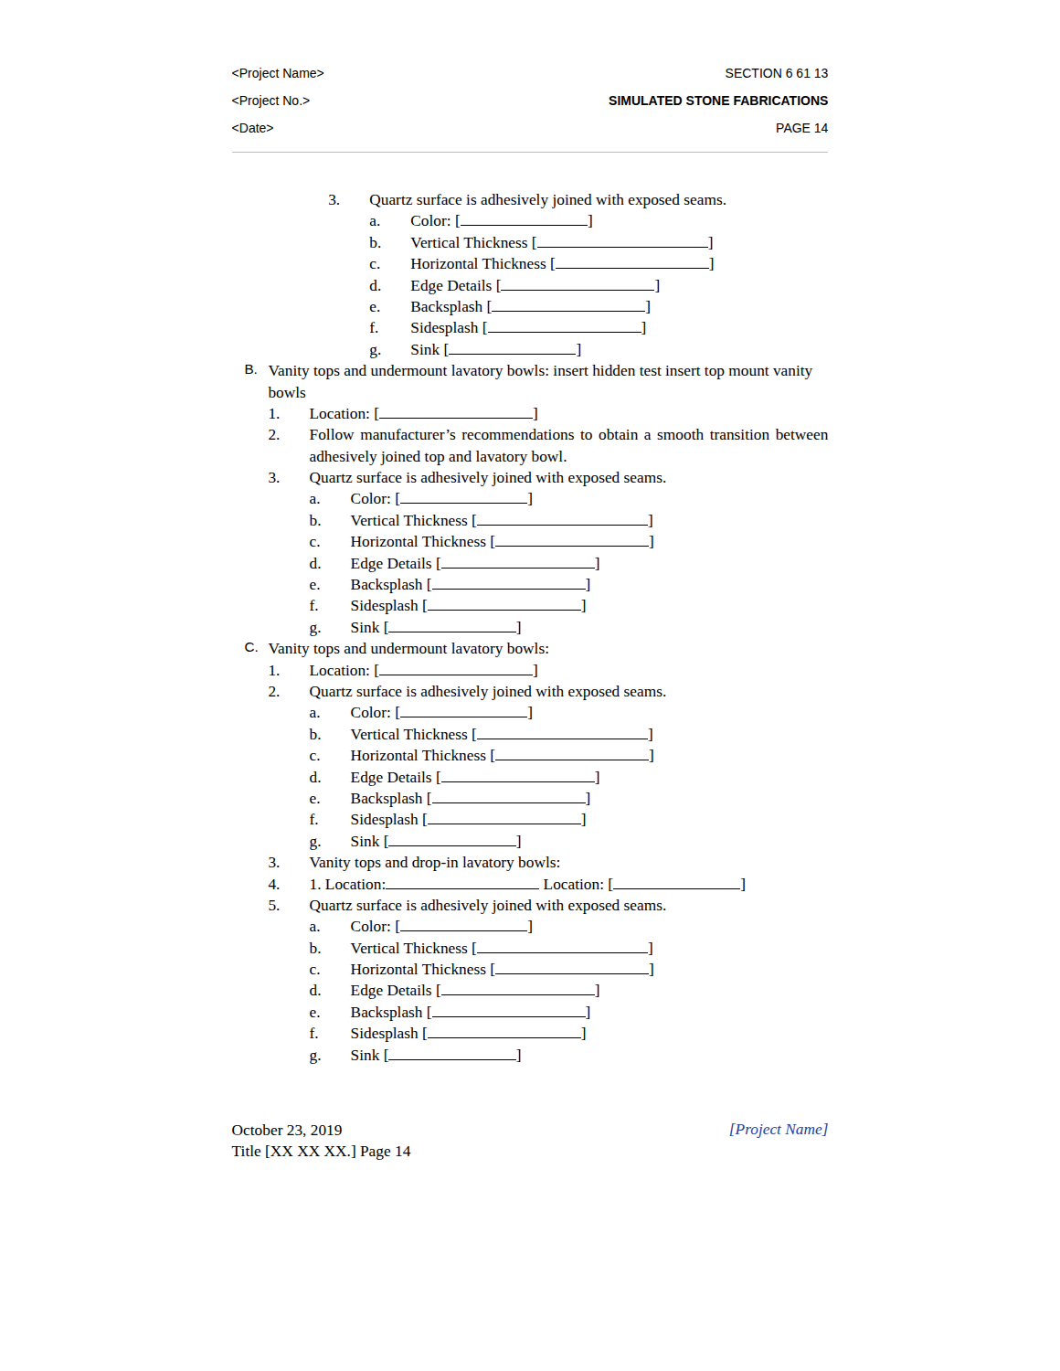<Project Name>
SECTION 6 61 13
<Project No.>
SIMULATED STONE FABRICATIONS
<Date>
PAGE 14
3. Quartz surface is adhesively joined with exposed seams.
a. Color: [ ]
b. Vertical Thickness [ ]
c. Horizontal Thickness [ ]
d. Edge Details [ ]
e. Backsplash [ ]
f. Sidesplash [ ]
g. Sink [ ]
B. Vanity tops and undermount lavatory bowls: insert hidden test insert top mount vanity bowls
1. Location: [ ]
2. Follow manufacturer’s recommendations to obtain a smooth transition between adhesively joined top and lavatory bowl.
3. Quartz surface is adhesively joined with exposed seams.
a. Color: [ ]
b. Vertical Thickness [ ]
c. Horizontal Thickness [ ]
d. Edge Details [ ]
e. Backsplash [ ]
f. Sidesplash [ ]
g. Sink [ ]
C. Vanity tops and undermount lavatory bowls:
1. Location: [ ]
2. Quartz surface is adhesively joined with exposed seams.
a. Color: [ ]
b. Vertical Thickness [ ]
c. Horizontal Thickness [ ]
d. Edge Details [ ]
e. Backsplash [ ]
f. Sidesplash [ ]
g. Sink [ ]
3. Vanity tops and drop-in lavatory bowls:
4. 1. Location: Location: [ ]
5. Quartz surface is adhesively joined with exposed seams.
a. Color: [ ]
b. Vertical Thickness [ ]
c. Horizontal Thickness [ ]
d. Edge Details [ ]
e. Backsplash [ ]
f. Sidesplash [ ]
g. Sink [ ]
October 23, 2019
Title [XX XX XX.] Page 14
[Project Name]